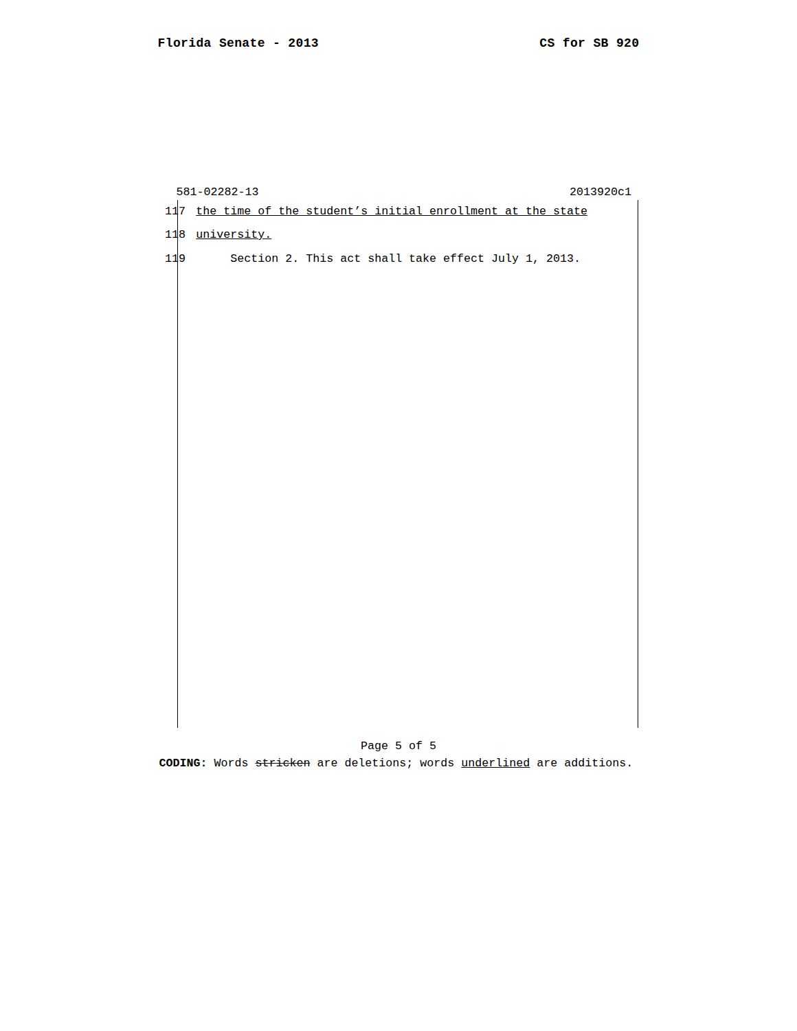Florida Senate - 2013
CS for SB 920
581-02282-13
2013920c1
117 the time of the student’s initial enrollment at the state
118 university.
119 Section 2. This act shall take effect July 1, 2013.
Page 5 of 5
CODING: Words stricken are deletions; words underlined are additions.